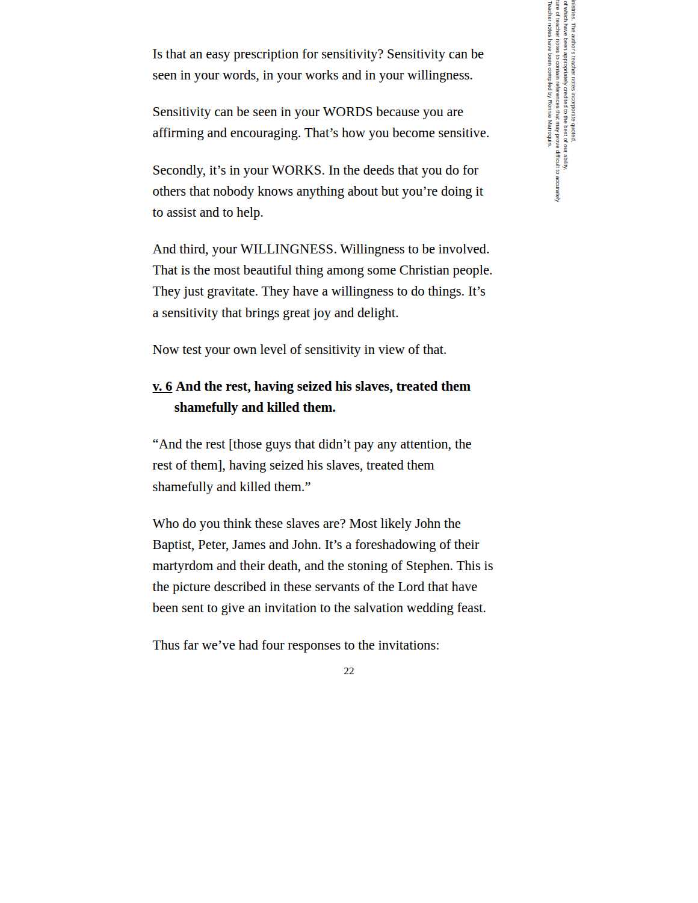Copyright © 2022 by Bible Teaching Resources by Don Anderson Ministries. The author's teacher notes incorporate quoted, paraphrased and summarized material from a variety of sources, all of which have been appropriately credited to the best of our ability. Quotations particularly reside within the realm of fair use. It is the nature of teacher notes to contain references that may prove difficult to accurately attribute. Any use of material without proper citation is unintentional. Teacher notes have been compiled by Ronnie Marroquin.
Is that an easy prescription for sensitivity? Sensitivity can be seen in your words, in your works and in your willingness.
Sensitivity can be seen in your WORDS because you are affirming and encouraging. That’s how you become sensitive.
Secondly, it’s in your WORKS. In the deeds that you do for others that nobody knows anything about but you’re doing it to assist and to help.
And third, your WILLINGNESS. Willingness to be involved. That is the most beautiful thing among some Christian people. They just gravitate. They have a willingness to do things. It’s a sensitivity that brings great joy and delight.
Now test your own level of sensitivity in view of that.
v. 6 And the rest, having seized his slaves, treated them shamefully and killed them.
“And the rest [those guys that didn’t pay any attention, the rest of them], having seized his slaves, treated them shamefully and killed them.”
Who do you think these slaves are? Most likely John the Baptist, Peter, James and John. It’s a foreshadowing of their martyrdom and their death, and the stoning of Stephen. This is the picture described in these servants of the Lord that have been sent to give an invitation to the salvation wedding feast.
Thus far we’ve had four responses to the invitations:
22